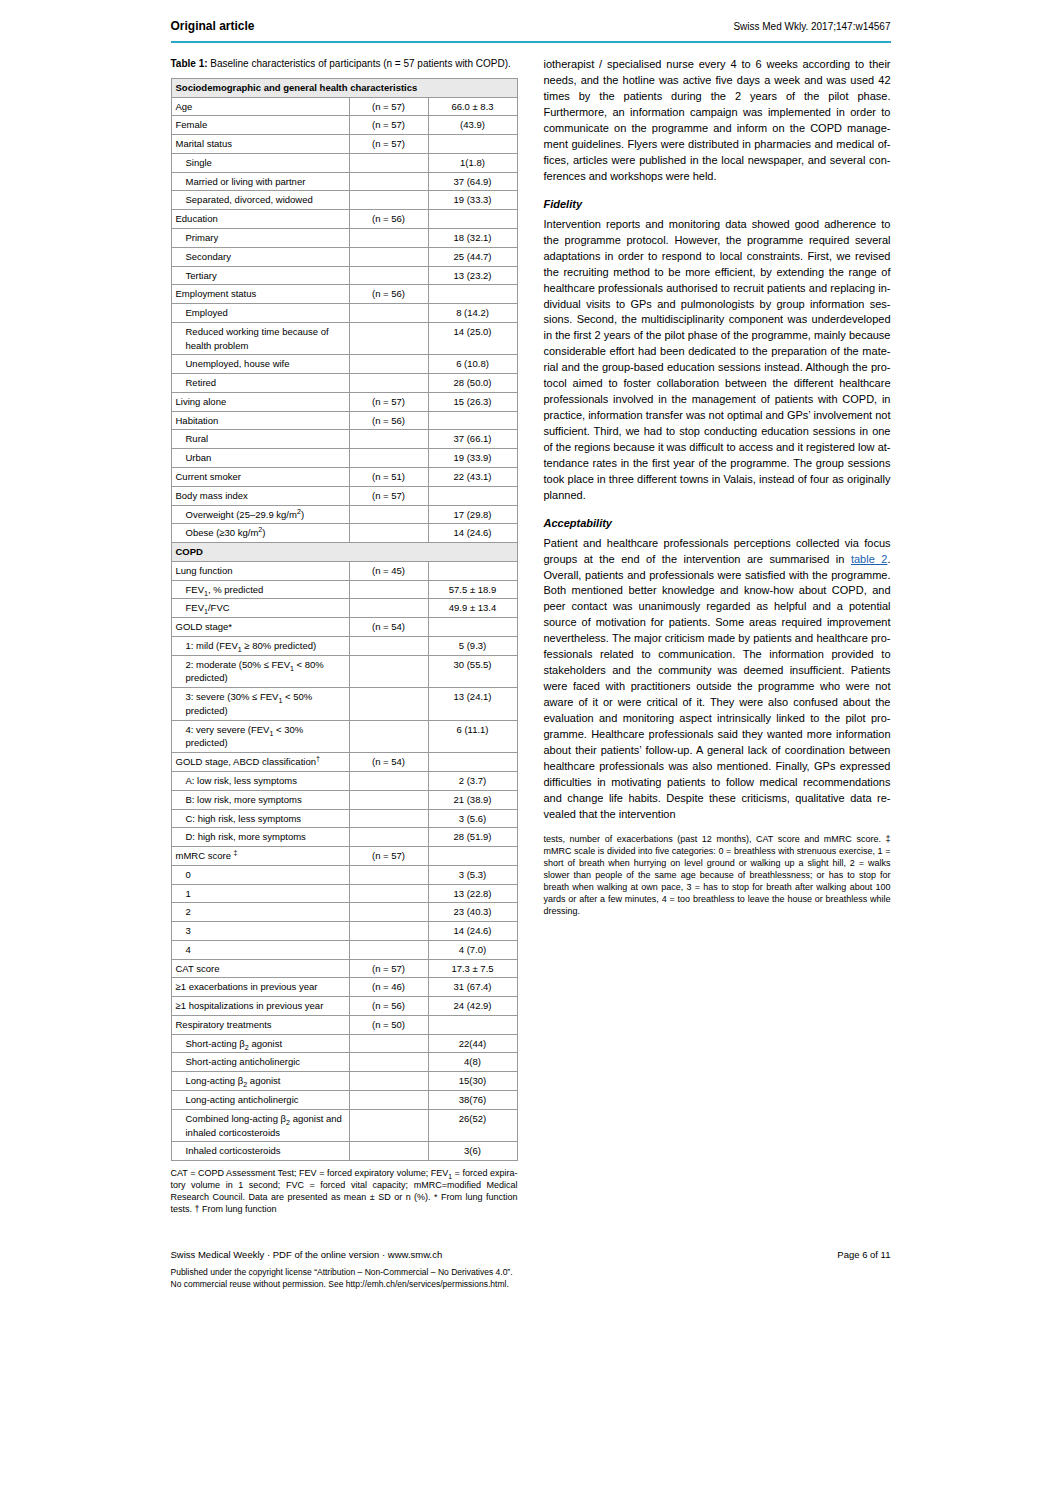Original article
Swiss Med Wkly. 2017;147:w14567
Table 1: Baseline characteristics of participants (n = 57 patients with COPD).
| Sociodemographic and general health characteristics |
| --- |
| Age | (n = 57) | 66.0 ± 8.3 |
| Female | (n = 57) | (43.9) |
| Marital status | (n = 57) | |
| Single | | 1(1.8) |
| Married or living with partner | | 37 (64.9) |
| Separated, divorced, widowed | | 19 (33.3) |
| Education | (n = 56) | |
| Primary | | 18 (32.1) |
| Secondary | | 25 (44.7) |
| Tertiary | | 13 (23.2) |
| Employment status | (n = 56) | |
| Employed | | 8 (14.2) |
| Reduced working time because of health problem | | 14 (25.0) |
| Unemployed, house wife | | 6 (10.8) |
| Retired | | 28 (50.0) |
| Living alone | (n = 57) | 15 (26.3) |
| Habitation | (n = 56) | |
| Rural | | 37 (66.1) |
| Urban | | 19 (33.9) |
| Current smoker | (n = 51) | 22 (43.1) |
| Body mass index | (n = 57) | |
| Overweight (25–29.9 kg/m 2 ) | | 17 (29.8) |
| Obese (≥30 kg/m 2 ) | | 14 (24.6) |
| COPD |
| Lung function | (n = 45) | |
| FEV 1 , % predicted | | 57.5 ± 18.9 |
| FEV 1 /FVC | | 49.9 ± 13.4 |
| GOLD stage* | (n = 54) | |
| 1: mild (FEV 1 ≥ 80% predicted) | | 5 (9.3) |
| 2: moderate (50% ≤ FEV 1 < 80% predicted) | | 30 (55.5) |
| 3: severe (30% ≤ FEV 1 < 50% predicted) | | 13 (24.1) |
| 4: very severe (FEV 1 < 30% predicted) | | 6 (11.1) |
| GOLD stage, ABCD classification † | (n = 54) | |
| A: low risk, less symptoms | | 2 (3.7) |
| B: low risk, more symptoms | | 21 (38.9) |
| C: high risk, less symptoms | | 3 (5.6) |
| D: high risk, more symptoms | | 28 (51.9) |
| mMRC score ‡ | (n = 57) | |
| 0 | | 3 (5.3) |
| 1 | | 13 (22.8) |
| 2 | | 23 (40.3) |
| 3 | | 14 (24.6) |
| 4 | | 4 (7.0) |
| CAT score | (n = 57) | 17.3 ± 7.5 |
| ≥1 exacerbations in previous year | (n = 46) | 31 (67.4) |
| ≥1 hospitalizations in previous year | (n = 56) | 24 (42.9) |
| Respiratory treatments | (n = 50) | |
| Short-acting β 2 agonist | | 22(44) |
| Short-acting anticholinergic | | 4(8) |
| Long-acting β 2 agonist | | 15(30) |
| Long-acting anticholinergic | | 38(76) |
| Combined long-acting β 2 agonist and inhaled corticosteroids | | 26(52) |
| Inhaled corticosteroids | | 3(6) |
CAT = COPD Assessment Test; FEV = forced expiratory volume; FEV1 = forced expiratory volume in 1 second; FVC = forced vital capacity; mMRC=modified Medical Research Council. Data are presented as mean ± SD or n (%). * From lung function tests. † From lung function
iotherapist / specialised nurse every 4 to 6 weeks according to their needs, and the hotline was active five days a week and was used 42 times by the patients during the 2 years of the pilot phase. Furthermore, an information campaign was implemented in order to communicate on the programme and inform on the COPD management guidelines. Flyers were distributed in pharmacies and medical offices, articles were published in the local newspaper, and several conferences and workshops were held.
Fidelity
Intervention reports and monitoring data showed good adherence to the programme protocol. However, the programme required several adaptations in order to respond to local constraints. First, we revised the recruiting method to be more efficient, by extending the range of healthcare professionals authorised to recruit patients and replacing individual visits to GPs and pulmonologists by group information sessions. Second, the multidisciplinarity component was underdeveloped in the first 2 years of the pilot phase of the programme, mainly because considerable effort had been dedicated to the preparation of the material and the group-based education sessions instead. Although the protocol aimed to foster collaboration between the different healthcare professionals involved in the management of patients with COPD, in practice, information transfer was not optimal and GPs’ involvement not sufficient. Third, we had to stop conducting education sessions in one of the regions because it was difficult to access and it registered low attendance rates in the first year of the programme. The group sessions took place in three different towns in Valais, instead of four as originally planned.
Acceptability
Patient and healthcare professionals perceptions collected via focus groups at the end of the intervention are summarised in table 2. Overall, patients and professionals were satisfied with the programme. Both mentioned better knowledge and know-how about COPD, and peer contact was unanimously regarded as helpful and a potential source of motivation for patients. Some areas required improvement nevertheless. The major criticism made by patients and healthcare professionals related to communication. The information provided to stakeholders and the community was deemed insufficient. Patients were faced with practitioners outside the programme who were not aware of it or were critical of it. They were also confused about the evaluation and monitoring aspect intrinsically linked to the pilot programme. Healthcare professionals said they wanted more information about their patients’ follow-up. A general lack of coordination between healthcare professionals was also mentioned. Finally, GPs expressed difficulties in motivating patients to follow medical recommendations and change life habits. Despite these criticisms, qualitative data revealed that the intervention
tests, number of exacerbations (past 12 months), CAT score and mMRC score. ‡ mMRC scale is divided into five categories: 0 = breathless with strenuous exercise, 1 = short of breath when hurrying on level ground or walking up a slight hill, 2 = walks slower than people of the same age because of breathlessness; or has to stop for breath when walking at own pace, 3 = has to stop for breath after walking about 100 yards or after a few minutes, 4 = too breathless to leave the house or breathless while dressing.
Swiss Medical Weekly · PDF of the online version · www.smw.ch
Published under the copyright license “Attribution – Non-Commercial – No Derivatives 4.0”.
No commercial reuse without permission. See http://emh.ch/en/services/permissions.html.
Page 6 of 11